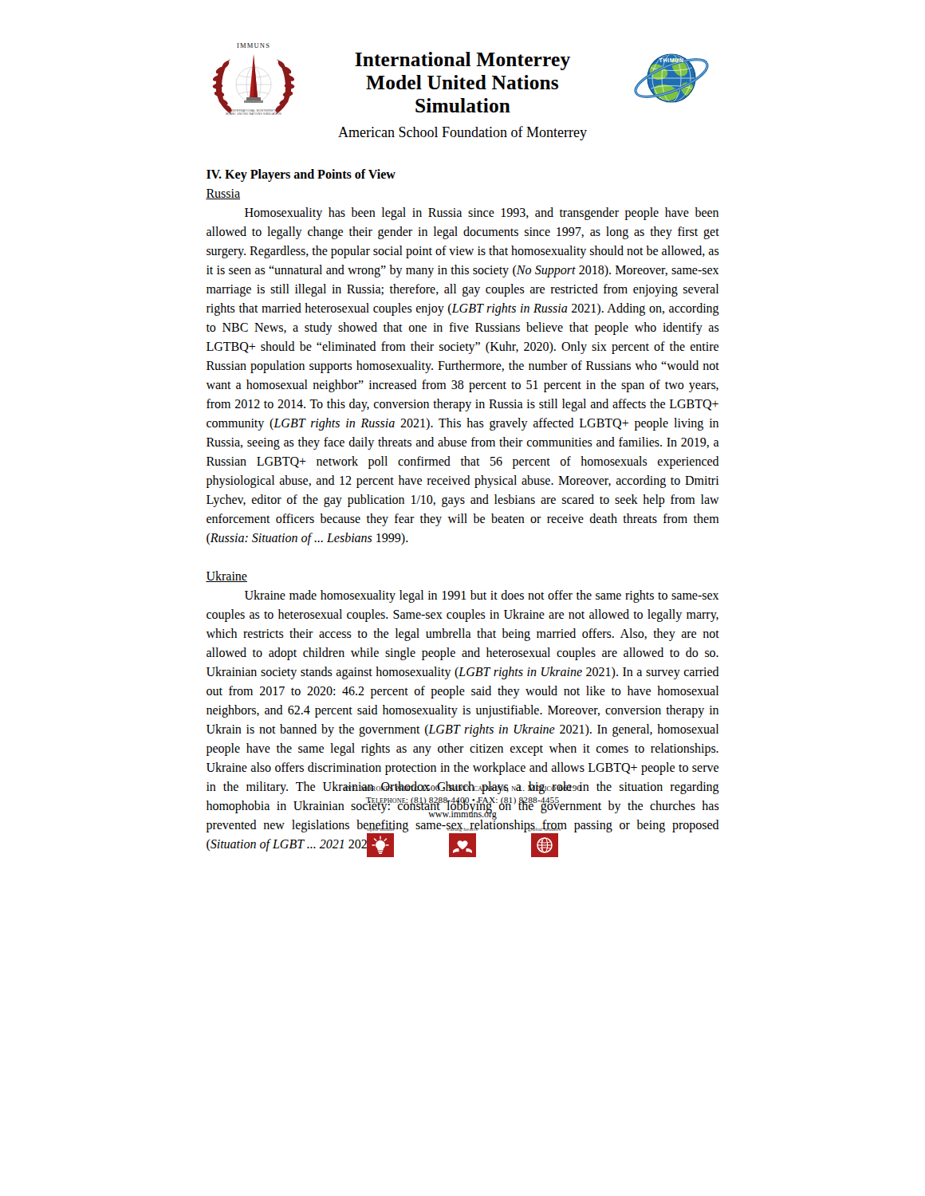IMMUNS emblem IMMUNS INTERNATIONAL MONTERREY MODEL UNITED NATIONS SIMULATION
International Monterrey
Model United Nations Simulation
American School Foundation of Monterrey
THIMUN logo THIMUN
IV. Key Players and Points of View
Russia
Homosexuality has been legal in Russia since 1993, and transgender people have been allowed to legally change their gender in legal documents since 1997, as long as they first get surgery. Regardless, the popular social point of view is that homosexuality should not be allowed, as it is seen as “unnatural and wrong” by many in this society (No Support 2018). Moreover, same-sex marriage is still illegal in Russia; therefore, all gay couples are restricted from enjoying several rights that married heterosexual couples enjoy (LGBT rights in Russia 2021). Adding on, according to NBC News, a study showed that one in five Russians believe that people who identify as LGTBQ+ should be “eliminated from their society” (Kuhr, 2020). Only six percent of the entire Russian population supports homosexuality. Furthermore, the number of Russians who “would not want a homosexual neighbor” increased from 38 percent to 51 percent in the span of two years, from 2012 to 2014. To this day, conversion therapy in Russia is still legal and affects the LGBTQ+ community (LGBT rights in Russia 2021). This has gravely affected LGBTQ+ people living in Russia, seeing as they face daily threats and abuse from their communities and families. In 2019, a Russian LGBTQ+ network poll confirmed that 56 percent of homosexuals experienced physiological abuse, and 12 percent have received physical abuse. Moreover, according to Dmitri Lychev, editor of the gay publication 1/10, gays and lesbians are scared to seek help from law enforcement officers because they fear they will be beaten or receive death threats from them (Russia: Situation of ... Lesbians 1999).
Ukraine
Ukraine made homosexuality legal in 1991 but it does not offer the same rights to same-sex couples as to heterosexual couples. Same-sex couples in Ukraine are not allowed to legally marry, which restricts their access to the legal umbrella that being married offers. Also, they are not allowed to adopt children while single people and heterosexual couples are allowed to do so. Ukrainian society stands against homosexuality (LGBT rights in Ukraine 2021). In a survey carried out from 2017 to 2020: 46.2 percent of people said they would not like to have homosexual neighbors, and 62.4 percent said homosexuality is unjustifiable. Moreover, conversion therapy in Ukrain is not banned by the government (LGBT rights in Ukraine 2021). In general, homosexual people have the same legal rights as any other citizen except when it comes to relationships. Ukraine also offers discrimination protection in the workplace and allows LGBTQ+ people to serve in the military. The Ukrainian Orthodox Church plays a big role in the situation regarding homophobia in Ukrainian society: constant lobbying on the government by the churches has prevented new legislations benefiting same-sex relationships from passing or being proposed (Situation of LGBT ... 2021 2021).
ave. morones prieto 1500 • Santa catarina, n.l. México 66190
Telephone: (81) 8288-4400 • FAX: (81) 8288-4455
www.immuns.org
open minds
open minds
caring hearts
caring hearts
global leaders
global leaders